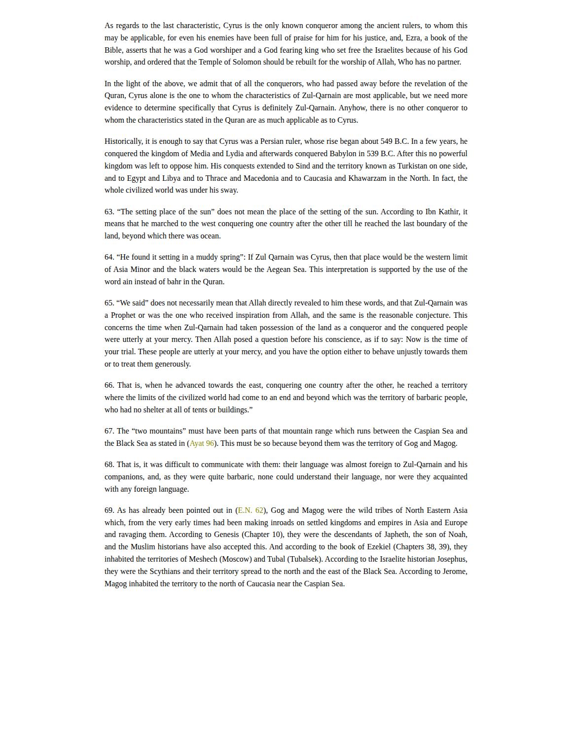As regards to the last characteristic, Cyrus is the only known conqueror among the ancient rulers, to whom this may be applicable, for even his enemies have been full of praise for him for his justice, and, Ezra, a book of the Bible, asserts that he was a God worshiper and a God fearing king who set free the Israelites because of his God worship, and ordered that the Temple of Solomon should be rebuilt for the worship of Allah, Who has no partner.
In the light of the above, we admit that of all the conquerors, who had passed away before the revelation of the Quran, Cyrus alone is the one to whom the characteristics of Zul-Qarnain are most applicable, but we need more evidence to determine specifically that Cyrus is definitely Zul-Qarnain. Anyhow, there is no other conqueror to whom the characteristics stated in the Quran are as much applicable as to Cyrus.
Historically, it is enough to say that Cyrus was a Persian ruler, whose rise began about 549 B.C. In a few years, he conquered the kingdom of Media and Lydia and afterwards conquered Babylon in 539 B.C. After this no powerful kingdom was left to oppose him. His conquests extended to Sind and the territory known as Turkistan on one side, and to Egypt and Libya and to Thrace and Macedonia and to Caucasia and Khawarzam in the North. In fact, the whole civilized world was under his sway.
63. “The setting place of the sun” does not mean the place of the setting of the sun. According to Ibn Kathir, it means that he marched to the west conquering one country after the other till he reached the last boundary of the land, beyond which there was ocean.
64. “He found it setting in a muddy spring”: If Zul Qarnain was Cyrus, then that place would be the western limit of Asia Minor and the black waters would be the Aegean Sea. This interpretation is supported by the use of the word ain instead of bahr in the Quran.
65. “We said” does not necessarily mean that Allah directly revealed to him these words, and that Zul-Qarnain was a Prophet or was the one who received inspiration from Allah, and the same is the reasonable conjecture. This concerns the time when Zul-Qarnain had taken possession of the land as a conqueror and the conquered people were utterly at your mercy. Then Allah posed a question before his conscience, as if to say: Now is the time of your trial. These people are utterly at your mercy, and you have the option either to behave unjustly towards them or to treat them generously.
66. That is, when he advanced towards the east, conquering one country after the other, he reached a territory where the limits of the civilized world had come to an end and beyond which was the territory of barbaric people, who had no shelter at all of tents or buildings.”
67. The “two mountains” must have been parts of that mountain range which runs between the Caspian Sea and the Black Sea as stated in (Ayat 96). This must be so because beyond them was the territory of Gog and Magog.
68. That is, it was difficult to communicate with them: their language was almost foreign to Zul-Qarnain and his companions, and, as they were quite barbaric, none could understand their language, nor were they acquainted with any foreign language.
69. As has already been pointed out in (E.N. 62), Gog and Magog were the wild tribes of North Eastern Asia which, from the very early times had been making inroads on settled kingdoms and empires in Asia and Europe and ravaging them. According to Genesis (Chapter 10), they were the descendants of Japheth, the son of Noah, and the Muslim historians have also accepted this. And according to the book of Ezekiel (Chapters 38, 39), they inhabited the territories of Meshech (Moscow) and Tubal (Tubalsek). According to the Israelite historian Josephus, they were the Scythians and their territory spread to the north and the east of the Black Sea. According to Jerome, Magog inhabited the territory to the north of Caucasia near the Caspian Sea.